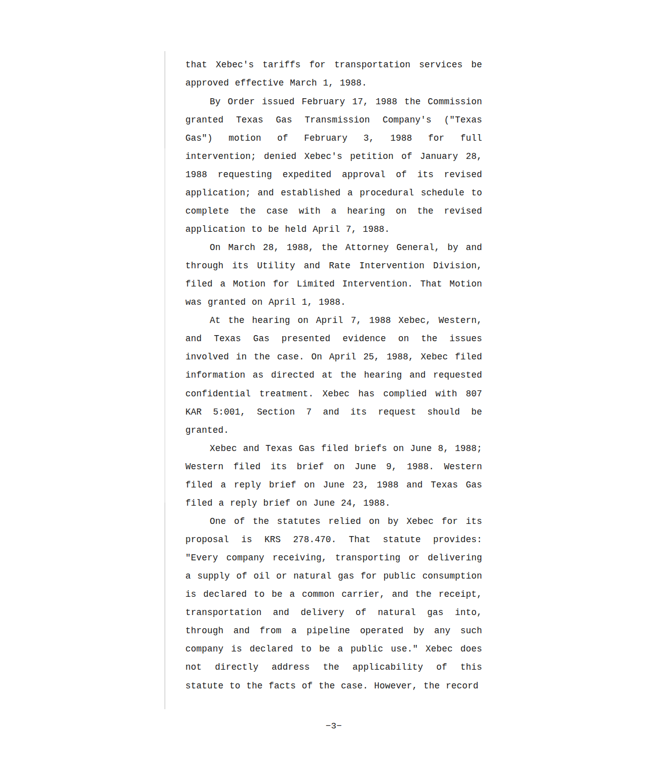that Xebec's tariffs for transportation services be approved effective March 1, 1988.
By Order issued February 17, 1988 the Commission granted Texas Gas Transmission Company's ("Texas Gas") motion of February 3, 1988 for full intervention; denied Xebec's petition of January 28, 1988 requesting expedited approval of its revised application; and established a procedural schedule to complete the case with a hearing on the revised application to be held April 7, 1988.
On March 28, 1988, the Attorney General, by and through its Utility and Rate Intervention Division, filed a Motion for Limited Intervention. That Motion was granted on April 1, 1988.
At the hearing on April 7, 1988 Xebec, Western, and Texas Gas presented evidence on the issues involved in the case. On April 25, 1988, Xebec filed information as directed at the hearing and requested confidential treatment. Xebec has complied with 807 KAR 5:001, Section 7 and its request should be granted.
Xebec and Texas Gas filed briefs on June 8, 1988; Western filed its brief on June 9, 1988. Western filed a reply brief on June 23, 1988 and Texas Gas filed a reply brief on June 24, 1988.
One of the statutes relied on by Xebec for its proposal is KRS 278.470. That statute provides: "Every company receiving, transporting or delivering a supply of oil or natural gas for public consumption is declared to be a common carrier, and the receipt, transportation and delivery of natural gas into, through and from a pipeline operated by any such company is declared to be a public use." Xebec does not directly address the applicability of this statute to the facts of the case. However, the record
−3−